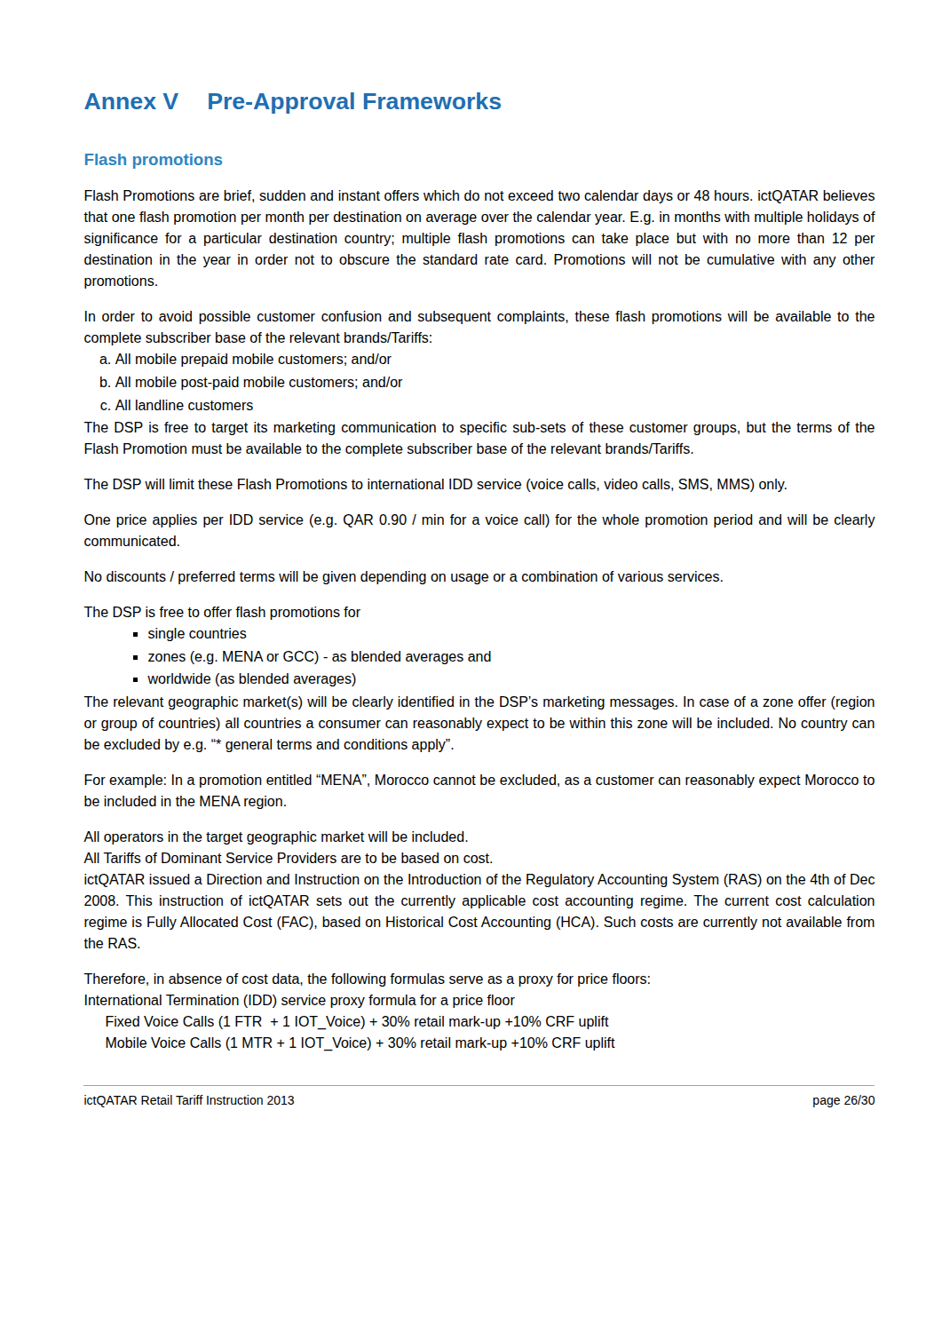Annex VPre-Approval Frameworks
Flash promotions
Flash Promotions are brief, sudden and instant offers which do not exceed two calendar days or 48 hours. ictQATAR believes that one flash promotion per month per destination on average over the calendar year. E.g. in months with multiple holidays of significance for a particular destination country; multiple flash promotions can take place but with no more than 12 per destination in the year in order not to obscure the standard rate card. Promotions will not be cumulative with any other promotions.
In order to avoid possible customer confusion and subsequent complaints, these flash promotions will be available to the complete subscriber base of the relevant brands/Tariffs:
All mobile prepaid mobile customers; and/or
All mobile post-paid mobile customers; and/or
All landline customers
The DSP is free to target its marketing communication to specific sub-sets of these customer groups, but the terms of the Flash Promotion must be available to the complete subscriber base of the relevant brands/Tariffs.
The DSP will limit these Flash Promotions to international IDD service (voice calls, video calls, SMS, MMS) only.
One price applies per IDD service (e.g. QAR 0.90 / min for a voice call) for the whole promotion period and will be clearly communicated.
No discounts / preferred terms will be given depending on usage or a combination of various services.
The DSP is free to offer flash promotions for
single countries
zones (e.g. MENA or GCC) - as blended averages and
worldwide (as blended averages)
The relevant geographic market(s) will be clearly identified in the DSP’s marketing messages. In case of a zone offer (region or group of countries) all countries a consumer can reasonably expect to be within this zone will be included. No country can be excluded by e.g. “* general terms and conditions apply”.
For example: In a promotion entitled “MENA”, Morocco cannot be excluded, as a customer can reasonably expect Morocco to be included in the MENA region.
All operators in the target geographic market will be included.
All Tariffs of Dominant Service Providers are to be based on cost.
ictQATAR issued a Direction and Instruction on the Introduction of the Regulatory Accounting System (RAS) on the 4th of Dec 2008. This instruction of ictQATAR sets out the currently applicable cost accounting regime. The current cost calculation regime is Fully Allocated Cost (FAC), based on Historical Cost Accounting (HCA). Such costs are currently not available from the RAS.
Therefore, in absence of cost data, the following formulas serve as a proxy for price floors:
International Termination (IDD) service proxy formula for a price floor
Fixed Voice Calls (1 FTR + 1 IOT_Voice) + 30% retail mark-up +10% CRF uplift
Mobile Voice Calls (1 MTR + 1 IOT_Voice) + 30% retail mark-up +10% CRF uplift
ictQATAR Retail Tariff Instruction 2013 page 26/30